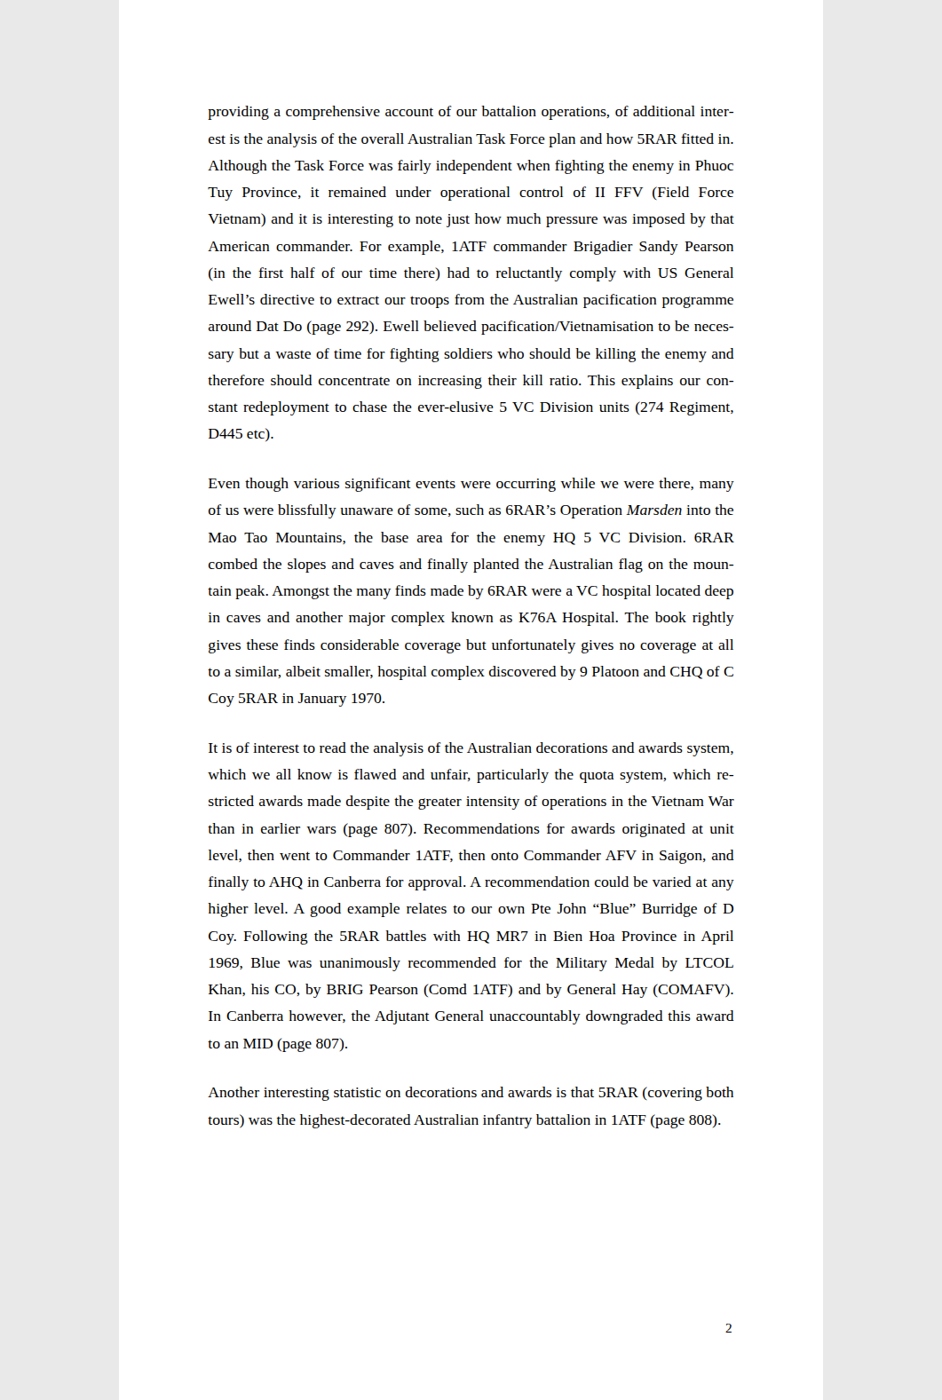providing a comprehensive account of our battalion operations, of additional interest is the analysis of the overall Australian Task Force plan and how 5RAR fitted in. Although the Task Force was fairly independent when fighting the enemy in Phuoc Tuy Province, it remained under operational control of II FFV (Field Force Vietnam) and it is interesting to note just how much pressure was imposed by that American commander. For example, 1ATF commander Brigadier Sandy Pearson (in the first half of our time there) had to reluctantly comply with US General Ewell’s directive to extract our troops from the Australian pacification programme around Dat Do (page 292). Ewell believed pacification/Vietnamisation to be necessary but a waste of time for fighting soldiers who should be killing the enemy and therefore should concentrate on increasing their kill ratio. This explains our constant redeployment to chase the ever-elusive 5 VC Division units (274 Regiment, D445 etc).
Even though various significant events were occurring while we were there, many of us were blissfully unaware of some, such as 6RAR’s Operation Marsden into the Mao Tao Mountains, the base area for the enemy HQ 5 VC Division. 6RAR combed the slopes and caves and finally planted the Australian flag on the mountain peak. Amongst the many finds made by 6RAR were a VC hospital located deep in caves and another major complex known as K76A Hospital. The book rightly gives these finds considerable coverage but unfortunately gives no coverage at all to a similar, albeit smaller, hospital complex discovered by 9 Platoon and CHQ of C Coy 5RAR in January 1970.
It is of interest to read the analysis of the Australian decorations and awards system, which we all know is flawed and unfair, particularly the quota system, which restricted awards made despite the greater intensity of operations in the Vietnam War than in earlier wars (page 807). Recommendations for awards originated at unit level, then went to Commander 1ATF, then onto Commander AFV in Saigon, and finally to AHQ in Canberra for approval. A recommendation could be varied at any higher level. A good example relates to our own Pte John “Blue” Burridge of D Coy. Following the 5RAR battles with HQ MR7 in Bien Hoa Province in April 1969, Blue was unanimously recommended for the Military Medal by LTCOL Khan, his CO, by BRIG Pearson (Comd 1ATF) and by General Hay (COMAFV). In Canberra however, the Adjutant General unaccountably downgraded this award to an MID (page 807).
Another interesting statistic on decorations and awards is that 5RAR (covering both tours) was the highest-decorated Australian infantry battalion in 1ATF (page 808).
2